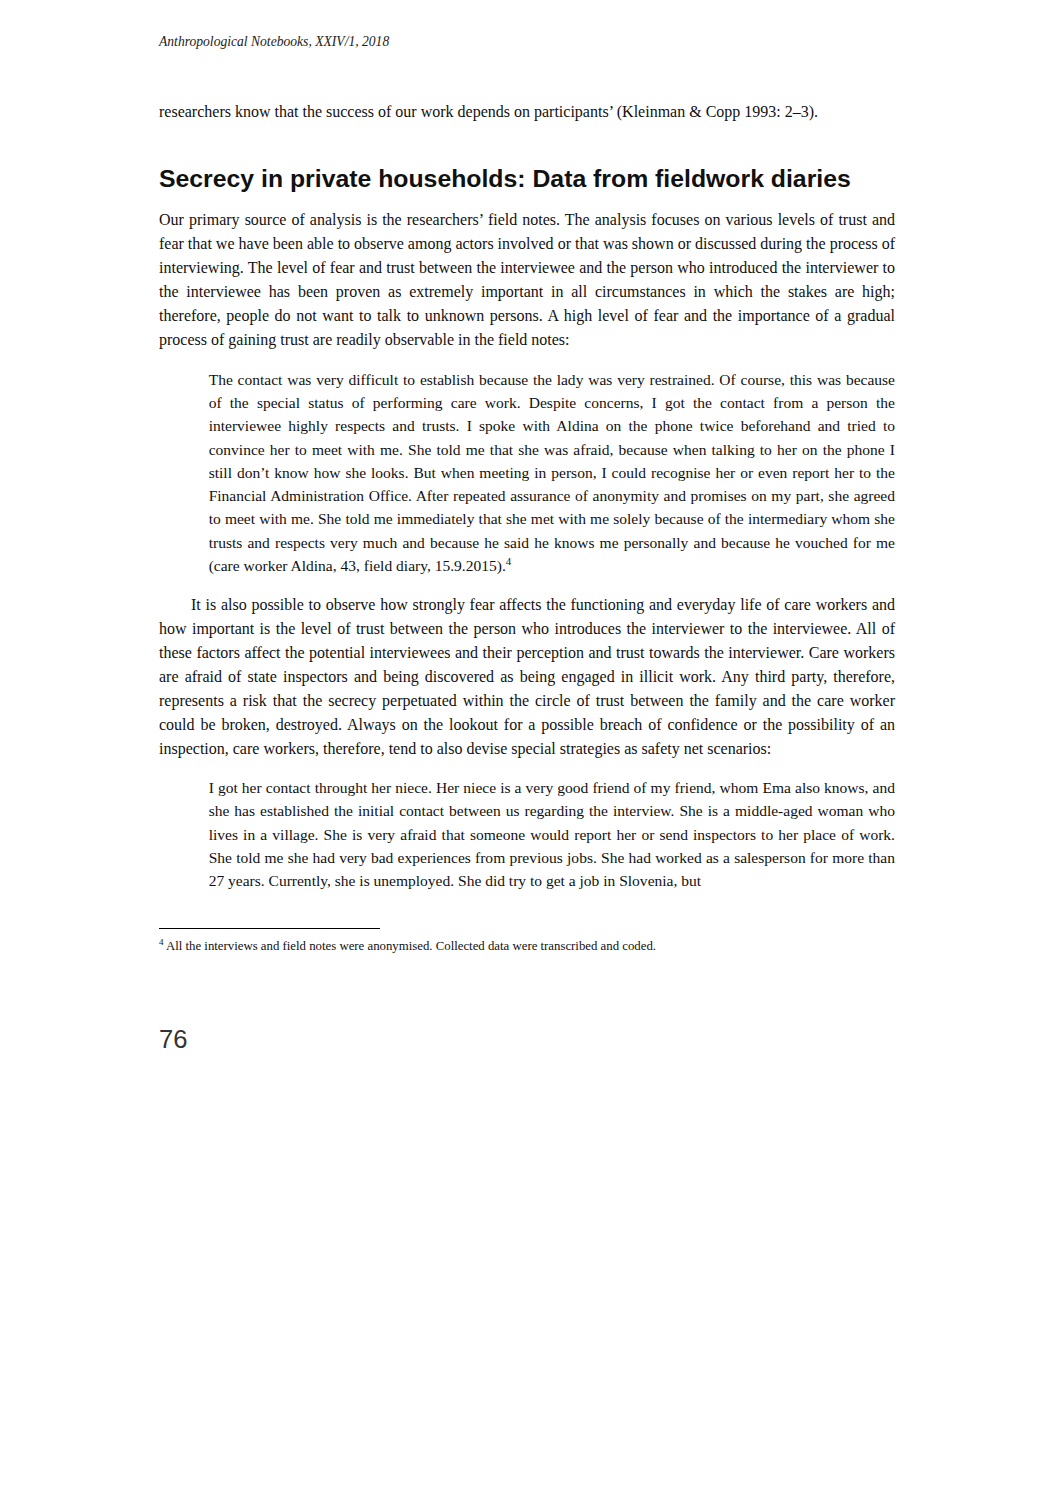Anthropological Notebooks, XXIV/1, 2018
researchers know that the success of our work depends on participants’ (Kleinman & Copp 1993: 2–3).
Secrecy in private households: Data from fieldwork diaries
Our primary source of analysis is the researchers’ field notes. The analysis focuses on various levels of trust and fear that we have been able to observe among actors involved or that was shown or discussed during the process of interviewing. The level of fear and trust between the interviewee and the person who introduced the interviewer to the interviewee has been proven as extremely important in all circumstances in which the stakes are high; therefore, people do not want to talk to unknown persons. A high level of fear and the importance of a gradual process of gaining trust are readily observable in the field notes:
The contact was very difficult to establish because the lady was very restrained. Of course, this was because of the special status of performing care work. Despite concerns, I got the contact from a person the interviewee highly respects and trusts. I spoke with Aldina on the phone twice beforehand and tried to convince her to meet with me. She told me that she was afraid, because when talking to her on the phone I still don’t know how she looks. But when meeting in person, I could recognise her or even report her to the Financial Administration Office. After repeated assurance of anonymity and promises on my part, she agreed to meet with me. She told me immediately that she met with me solely because of the intermediary whom she trusts and respects very much and because he said he knows me personally and because he vouched for me (care worker Aldina, 43, field diary, 15.9.2015).4
It is also possible to observe how strongly fear affects the functioning and everyday life of care workers and how important is the level of trust between the person who introduces the interviewer to the interviewee. All of these factors affect the potential interviewees and their perception and trust towards the interviewer. Care workers are afraid of state inspectors and being discovered as being engaged in illicit work. Any third party, therefore, represents a risk that the secrecy perpetuated within the circle of trust between the family and the care worker could be broken, destroyed. Always on the lookout for a possible breach of confidence or the possibility of an inspection, care workers, therefore, tend to also devise special strategies as safety net scenarios:
I got her contact throught her niece. Her niece is a very good friend of my friend, whom Ema also knows, and she has established the initial contact between us regarding the interview. She is a middle-aged woman who lives in a village. She is very afraid that someone would report her or send inspectors to her place of work. She told me she had very bad experiences from previous jobs. She had worked as a salesperson for more than 27 years. Currently, she is unemployed. She did try to get a job in Slovenia, but
4 All the interviews and field notes were anonymised. Collected data were transcribed and coded.
76